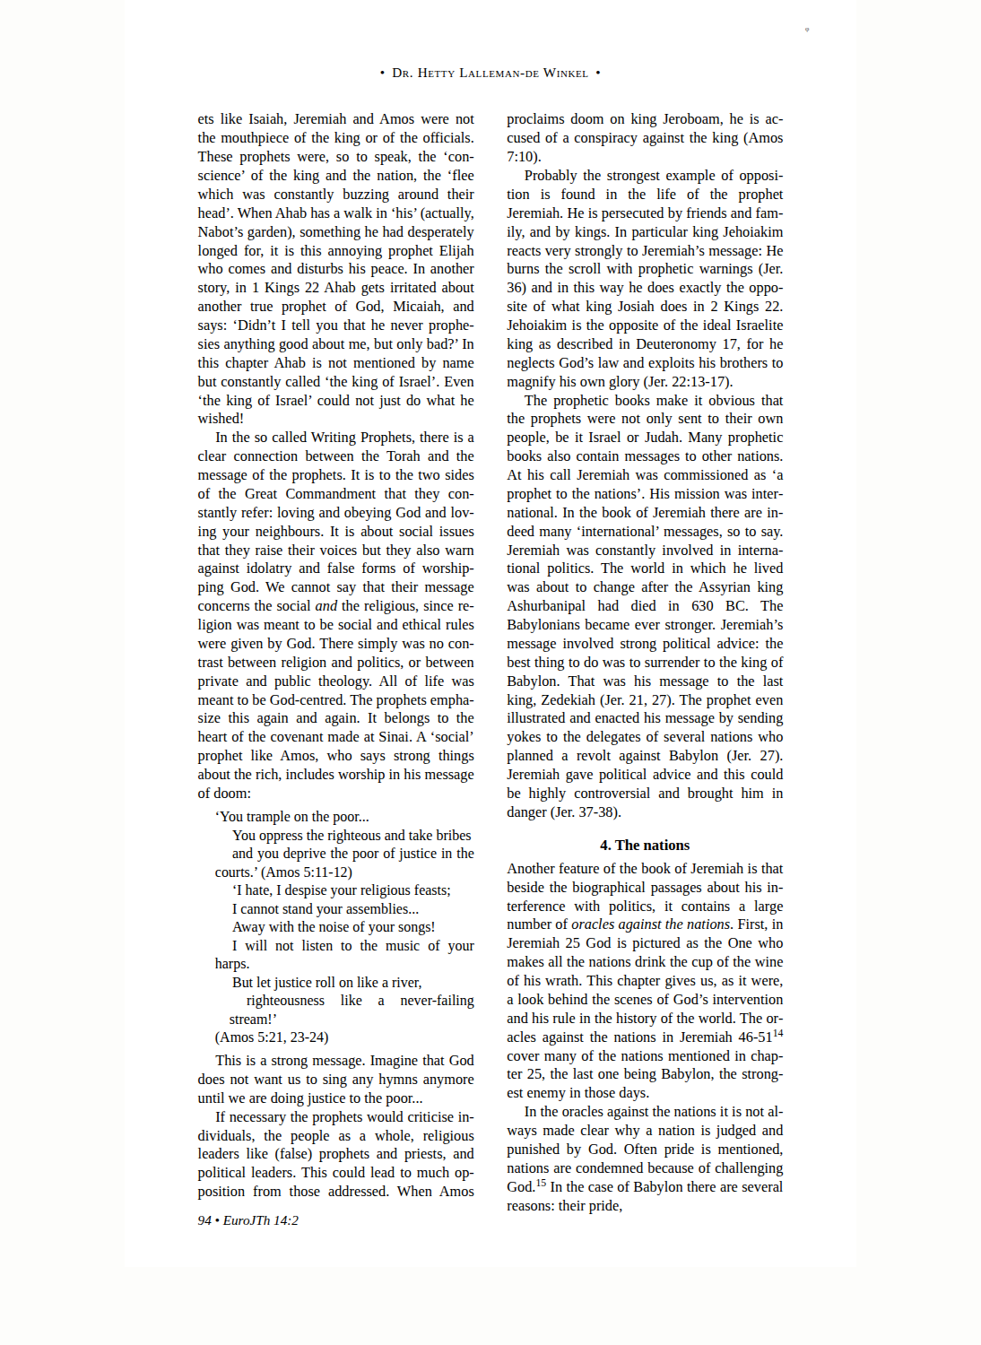ᵠ
•Dr. Hetty Lalleman-de Winkel•
ets like Isaiah, Jeremiah and Amos were not the mouthpiece of the king or of the officials. These prophets were, so to speak, the ‘conscience’ of the king and the nation, the ‘flee which was constantly buzzing around their head’. When Ahab has a walk in ‘his’ (actually, Nabot’s garden), something he had desperately longed for, it is this annoying prophet Elijah who comes and disturbs his peace. In another story, in 1 Kings 22 Ahab gets irritated about another true prophet of God, Micaiah, and says: ‘Didn’t I tell you that he never prophesies anything good about me, but only bad?’ In this chapter Ahab is not mentioned by name but constantly called ‘the king of Israel’. Even ‘the king of Israel’ could not just do what he wished!
In the so called Writing Prophets, there is a clear connection between the Torah and the message of the prophets. It is to the two sides of the Great Commandment that they constantly refer: loving and obeying God and loving your neighbours. It is about social issues that they raise their voices but they also warn against idolatry and false forms of worshipping God. We cannot say that their message concerns the social and the religious, since religion was meant to be social and ethical rules were given by God. There simply was no contrast between religion and politics, or between private and public theology. All of life was meant to be God-centred. The prophets emphasize this again and again. It belongs to the heart of the covenant made at Sinai. A ‘social’ prophet like Amos, who says strong things about the rich, includes worship in his message of doom:
‘You trample on the poor...
You oppress the righteous and take bribes
and you deprive the poor of justice in the courts.’ (Amos 5:11-12)
‘I hate, I despise your religious feasts;
I cannot stand your assemblies...
Away with the noise of your songs!
I will not listen to the music of your harps.
But let justice roll on like a river,
righteousness like a never-failing stream!’
(Amos 5:21, 23-24)
This is a strong message. Imagine that God does not want us to sing any hymns anymore until we are doing justice to the poor...
If necessary the prophets would criticise individuals, the people as a whole, religious leaders like (false) prophets and priests, and political leaders. This could lead to much opposition from those addressed. When Amos proclaims doom on king Jeroboam, he is accused of a conspiracy against the king (Amos 7:10).
Probably the strongest example of opposition is found in the life of the prophet Jeremiah. He is persecuted by friends and family, and by kings. In particular king Jehoiakim reacts very strongly to Jeremiah’s message: He burns the scroll with prophetic warnings (Jer. 36) and in this way he does exactly the opposite of what king Josiah does in 2 Kings 22. Jehoiakim is the opposite of the ideal Israelite king as described in Deuteronomy 17, for he neglects God’s law and exploits his brothers to magnify his own glory (Jer. 22:13-17).
The prophetic books make it obvious that the prophets were not only sent to their own people, be it Israel or Judah. Many prophetic books also contain messages to other nations. At his call Jeremiah was commissioned as ‘a prophet to the nations’. His mission was international. In the book of Jeremiah there are indeed many ‘international’ messages, so to say. Jeremiah was constantly involved in international politics. The world in which he lived was about to change after the Assyrian king Ashurbanipal had died in 630 BC. The Babylonians became ever stronger. Jeremiah’s message involved strong political advice: the best thing to do was to surrender to the king of Babylon. That was his message to the last king, Zedekiah (Jer. 21, 27). The prophet even illustrated and enacted his message by sending yokes to the delegates of several nations who planned a revolt against Babylon (Jer. 27). Jeremiah gave political advice and this could be highly controversial and brought him in danger (Jer. 37-38).
4. The nations
Another feature of the book of Jeremiah is that beside the biographical passages about his interference with politics, it contains a large number of oracles against the nations. First, in Jeremiah 25 God is pictured as the One who makes all the nations drink the cup of the wine of his wrath. This chapter gives us, as it were, a look behind the scenes of God’s intervention and his rule in the history of the world. The oracles against the nations in Jeremiah 46-5114 cover many of the nations mentioned in chapter 25, the last one being Babylon, the strongest enemy in those days.
In the oracles against the nations it is not always made clear why a nation is judged and punished by God. Often pride is mentioned, nations are condemned because of challenging God.15 In the case of Babylon there are several reasons: their pride,
94 • EuroJTh 14:2